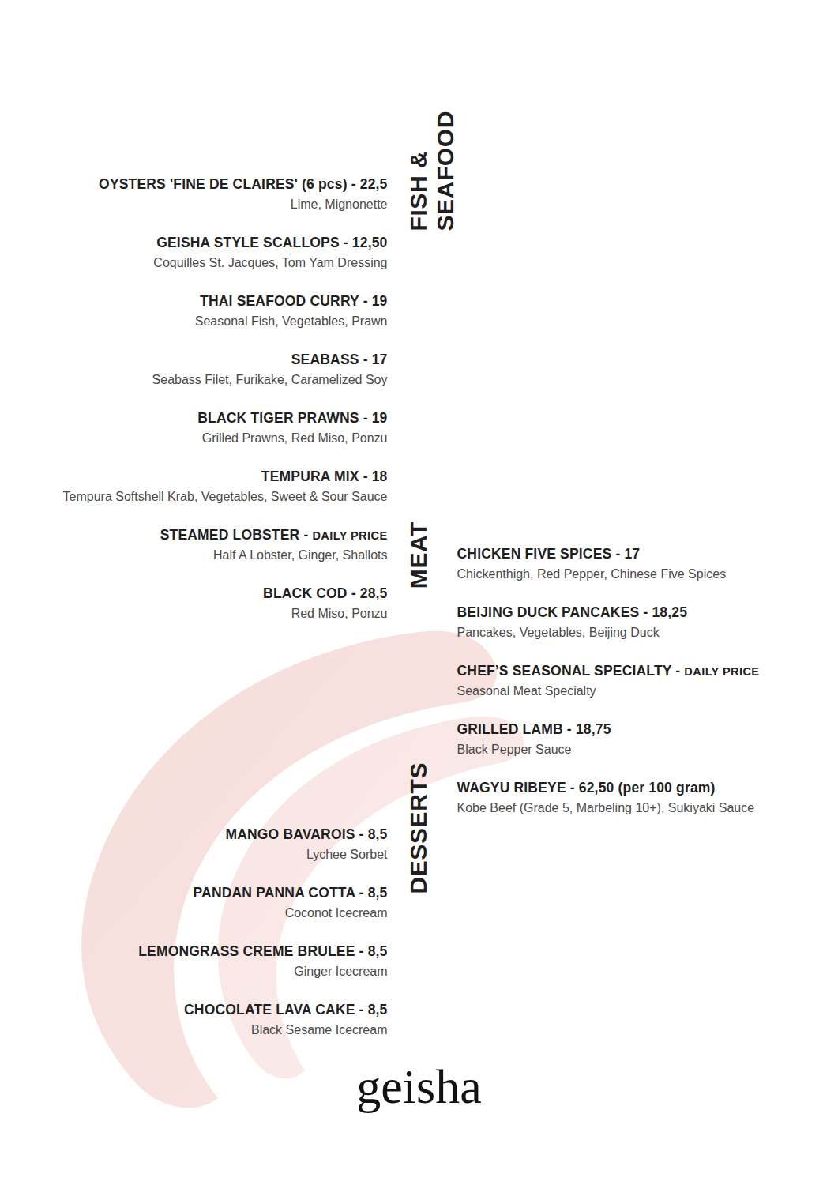FISH & SEAFOOD
MEAT
DESSERTS
OYSTERS 'FINE DE CLAIRES' (6 pcs) - 22,5
Lime, Mignonette
GEISHA STYLE SCALLOPS - 12,50
Coquilles St. Jacques, Tom Yam Dressing
THAI SEAFOOD CURRY - 19
Seasonal Fish, Vegetables, Prawn
SEABASS - 17
Seabass Filet, Furikake, Caramelized Soy
BLACK TIGER PRAWNS - 19
Grilled Prawns, Red Miso, Ponzu
TEMPURA MIX - 18
Tempura Softshell Krab, Vegetables, Sweet & Sour Sauce
STEAMED LOBSTER - DAILY PRICE
Half A Lobster, Ginger, Shallots
BLACK COD - 28,5
Red Miso, Ponzu
CHICKEN FIVE SPICES - 17
Chickenthigh, Red Pepper, Chinese Five Spices
BEIJING DUCK PANCAKES - 18,25
Pancakes, Vegetables, Beijing Duck
CHEF’S SEASONAL SPECIALTY - DAILY PRICE
Seasonal Meat Specialty
GRILLED LAMB - 18,75
Black Pepper Sauce
WAGYU RIBEYE - 62,50 (per 100 gram)
Kobe Beef (Grade 5, Marbeling 10+), Sukiyaki Sauce
MANGO BAVAROIS - 8,5
Lychee Sorbet
PANDAN PANNA COTTA - 8,5
Coconot Icecream
LEMONGRASS CREME BRULEE - 8,5
Ginger Icecream
CHOCOLATE LAVA CAKE - 8,5
Black Sesame Icecream
geisha